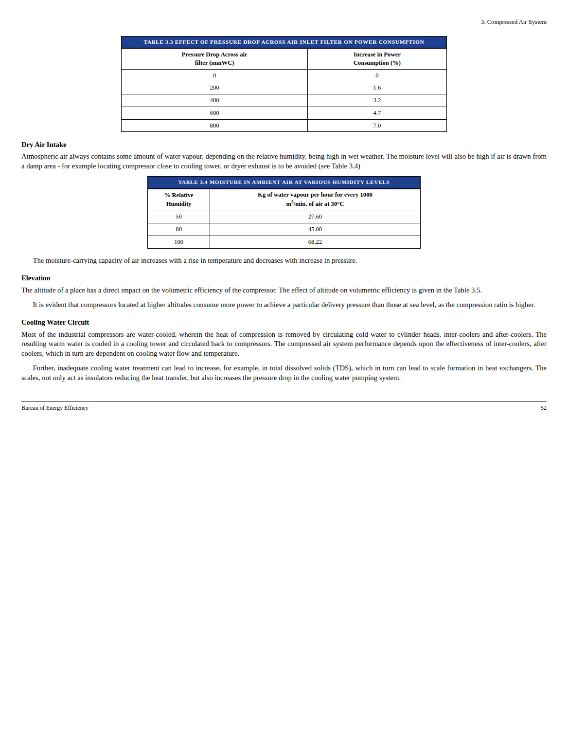3. Compressed Air System
Table 3.3 Effect of Pressure Drop Across Air Inlet Filter on Power Consumption
| Pressure Drop Across air filter (mmWC) | Increase in Power Consumption (%) |
| --- | --- |
| 0 | 0 |
| 200 | 1.6 |
| 400 | 3.2 |
| 600 | 4.7 |
| 800 | 7.0 |
Dry Air Intake
Atmospheric air always contains some amount of water vapour, depending on the relative humidity, being high in wet weather. The moisture level will also be high if air is drawn from a damp area - for example locating compressor close to cooling tower, or dryer exhaust is to be avoided (see Table 3.4)
Table 3.4 Moisture in Ambient Air at Various Humidity Levels
| % Relative Humidity | Kg of water vapour per hour for every 1000 m 3 /min. of air at 30°C |
| --- | --- |
| 50 | 27.60 |
| 80 | 45.00 |
| 100 | 68.22 |
The moisture-carrying capacity of air increases with a rise in temperature and decreases with increase in pressure.
Elevation
The altitude of a place has a direct impact on the volumetric efficiency of the compressor. The effect of altitude on volumetric efficiency is given in the Table 3.5.
It is evident that compressors located at higher altitudes consume more power to achieve a particular delivery pressure than those at sea level, as the compression ratio is higher.
Cooling Water Circuit
Most of the industrial compressors are water-cooled, wherein the heat of compression is removed by circulating cold water to cylinder heads, inter-coolers and after-coolers. The resulting warm water is cooled in a cooling tower and circulated back to compressors. The compressed air system performance depends upon the effectiveness of inter-coolers, after coolers, which in turn are dependent on cooling water flow and temperature.
Further, inadequate cooling water treatment can lead to increase, for example, in total dissolved solids (TDS), which in turn can lead to scale formation in heat exchangers. The scales, not only act as insulators reducing the heat transfer, but also increases the pressure drop in the cooling water pumping system.
Bureau of Energy Efficiency 52